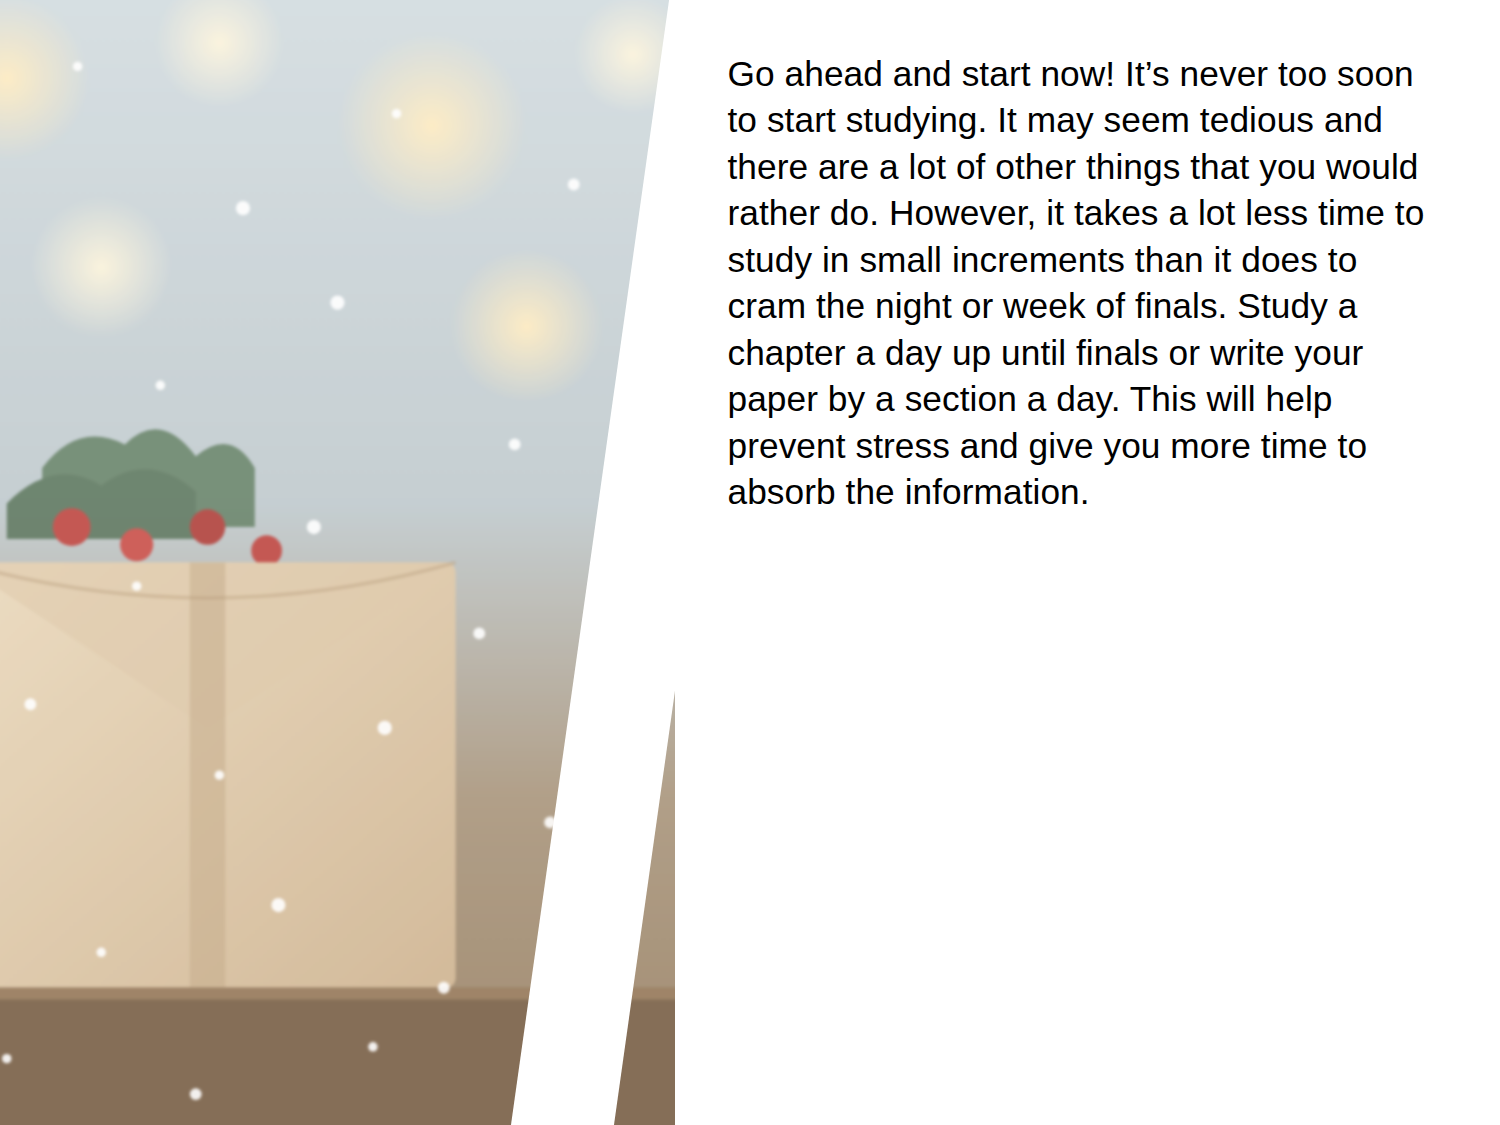Go ahead and start now! It’s never too soon to start studying. It may seem tedious and there are a lot of other things that you would rather do. However, it takes a lot less time to study in small increments than it does to cram the night or week of finals. Study a chapter a day up until finals or write your paper by a section a day. This will help prevent stress and give you more time to absorb the information.